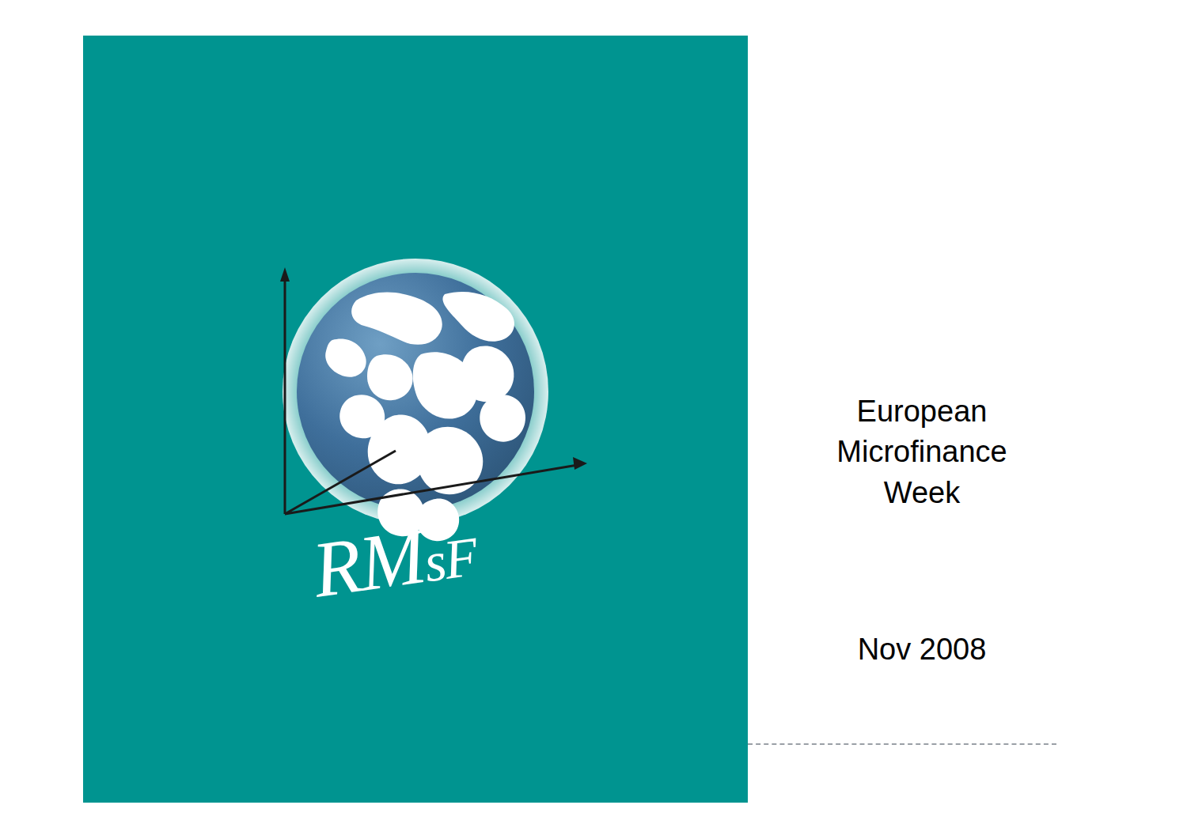RMsF
European
Microfinance
Week
Nov 2008